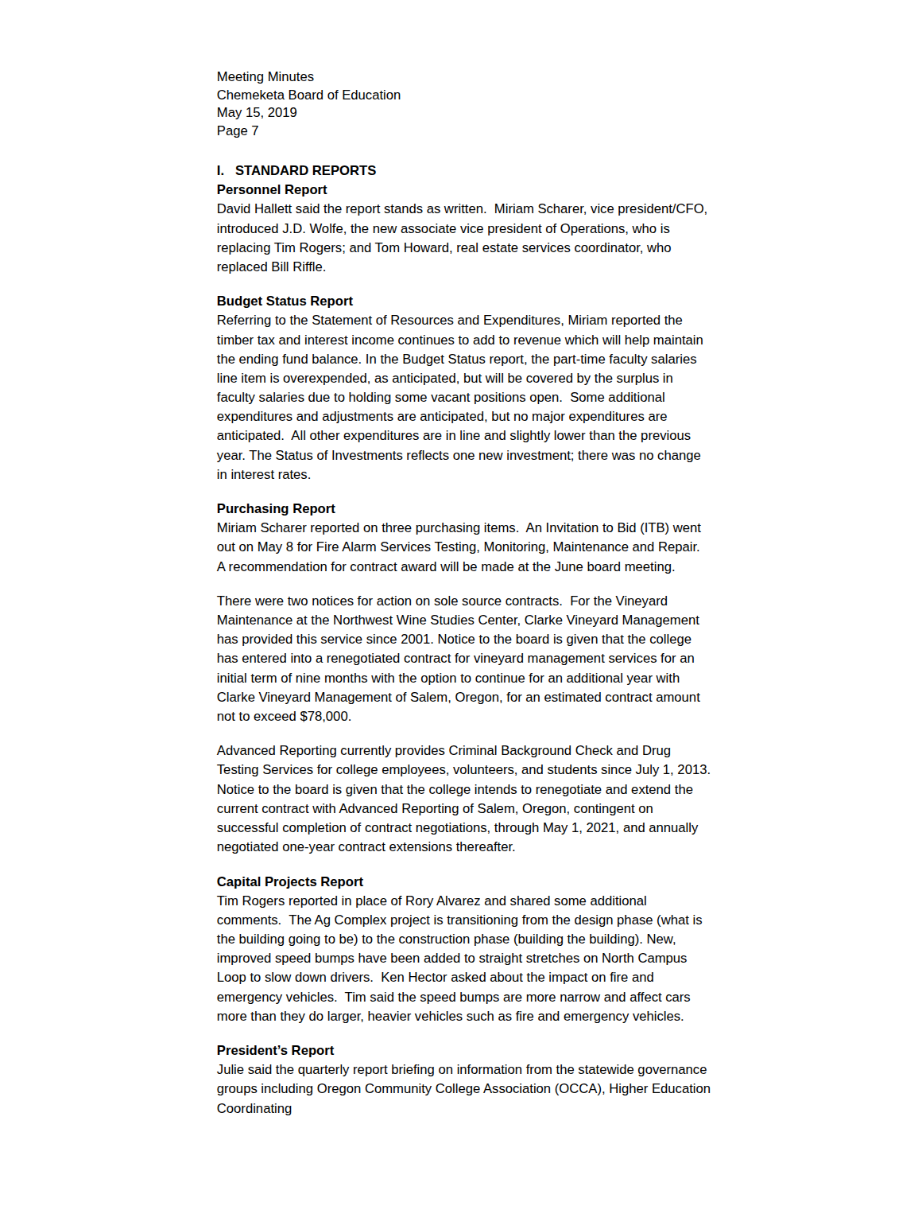Meeting Minutes
Chemeketa Board of Education
May 15, 2019
Page 7
I. Standard Reports
Personnel Report
David Hallett said the report stands as written. Miriam Scharer, vice president/CFO, introduced J.D. Wolfe, the new associate vice president of Operations, who is replacing Tim Rogers; and Tom Howard, real estate services coordinator, who replaced Bill Riffle.
Budget Status Report
Referring to the Statement of Resources and Expenditures, Miriam reported the timber tax and interest income continues to add to revenue which will help maintain the ending fund balance. In the Budget Status report, the part-time faculty salaries line item is overexpended, as anticipated, but will be covered by the surplus in faculty salaries due to holding some vacant positions open. Some additional expenditures and adjustments are anticipated, but no major expenditures are anticipated. All other expenditures are in line and slightly lower than the previous year. The Status of Investments reflects one new investment; there was no change in interest rates.
Purchasing Report
Miriam Scharer reported on three purchasing items. An Invitation to Bid (ITB) went out on May 8 for Fire Alarm Services Testing, Monitoring, Maintenance and Repair. A recommendation for contract award will be made at the June board meeting.
There were two notices for action on sole source contracts. For the Vineyard Maintenance at the Northwest Wine Studies Center, Clarke Vineyard Management has provided this service since 2001. Notice to the board is given that the college has entered into a renegotiated contract for vineyard management services for an initial term of nine months with the option to continue for an additional year with Clarke Vineyard Management of Salem, Oregon, for an estimated contract amount not to exceed $78,000.
Advanced Reporting currently provides Criminal Background Check and Drug Testing Services for college employees, volunteers, and students since July 1, 2013. Notice to the board is given that the college intends to renegotiate and extend the current contract with Advanced Reporting of Salem, Oregon, contingent on successful completion of contract negotiations, through May 1, 2021, and annually negotiated one-year contract extensions thereafter.
Capital Projects Report
Tim Rogers reported in place of Rory Alvarez and shared some additional comments. The Ag Complex project is transitioning from the design phase (what is the building going to be) to the construction phase (building the building). New, improved speed bumps have been added to straight stretches on North Campus Loop to slow down drivers. Ken Hector asked about the impact on fire and emergency vehicles. Tim said the speed bumps are more narrow and affect cars more than they do larger, heavier vehicles such as fire and emergency vehicles.
President’s Report
Julie said the quarterly report briefing on information from the statewide governance groups including Oregon Community College Association (OCCA), Higher Education Coordinating